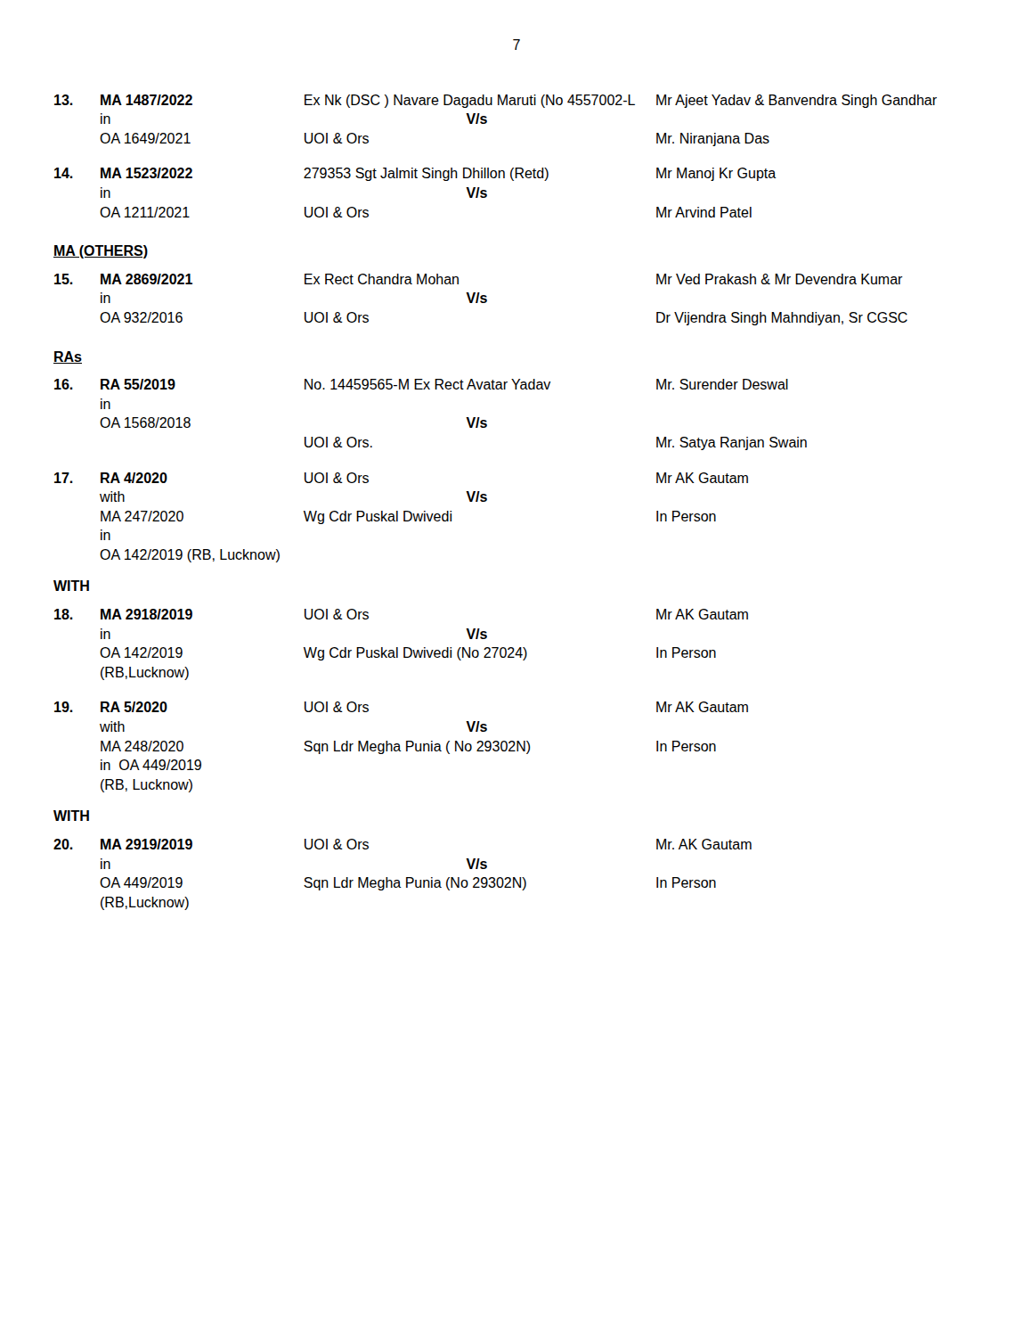7
| 13. | MA 1487/2022 in OA 1649/2021 | Ex Nk (DSC ) Navare Dagadu Maruti (No 4557002-L V/s UOI & Ors | Mr Ajeet Yadav & Banvendra Singh Gandhar Mr. Niranjana Das |
| 14. | MA 1523/2022 in OA 1211/2021 | 279353 Sgt Jalmit Singh Dhillon (Retd) V/s UOI & Ors | Mr Manoj Kr Gupta Mr Arvind Patel |
MA (OTHERS)
| 15. | MA 2869/2021 in OA 932/2016 | Ex Rect Chandra Mohan V/s UOI & Ors | Mr Ved Prakash & Mr Devendra Kumar Dr Vijendra Singh Mahndiyan, Sr CGSC |
RAs
| 16. | RA 55/2019 in OA 1568/2018 | No. 14459565-M Ex Rect Avatar Yadav V/s UOI & Ors. | Mr. Surender Deswal Mr. Satya Ranjan Swain |
| 17. | RA 4/2020 with MA 247/2020 in OA 142/2019 (RB, Lucknow) | UOI & Ors V/s Wg Cdr Puskal Dwivedi | Mr AK Gautam In Person |
WITH
| 18. | MA 2918/2019 in OA 142/2019 (RB,Lucknow) | UOI & Ors V/s Wg Cdr Puskal Dwivedi (No 27024) | Mr AK Gautam In Person |
| 19. | RA 5/2020 with MA 248/2020 in OA 449/2019 (RB, Lucknow) | UOI & Ors V/s Sqn Ldr Megha Punia ( No 29302N) | Mr AK Gautam In Person |
WITH
| 20. | MA 2919/2019 in OA 449/2019 (RB,Lucknow) | UOI & Ors V/s Sqn Ldr Megha Punia (No 29302N) | Mr. AK Gautam In Person |